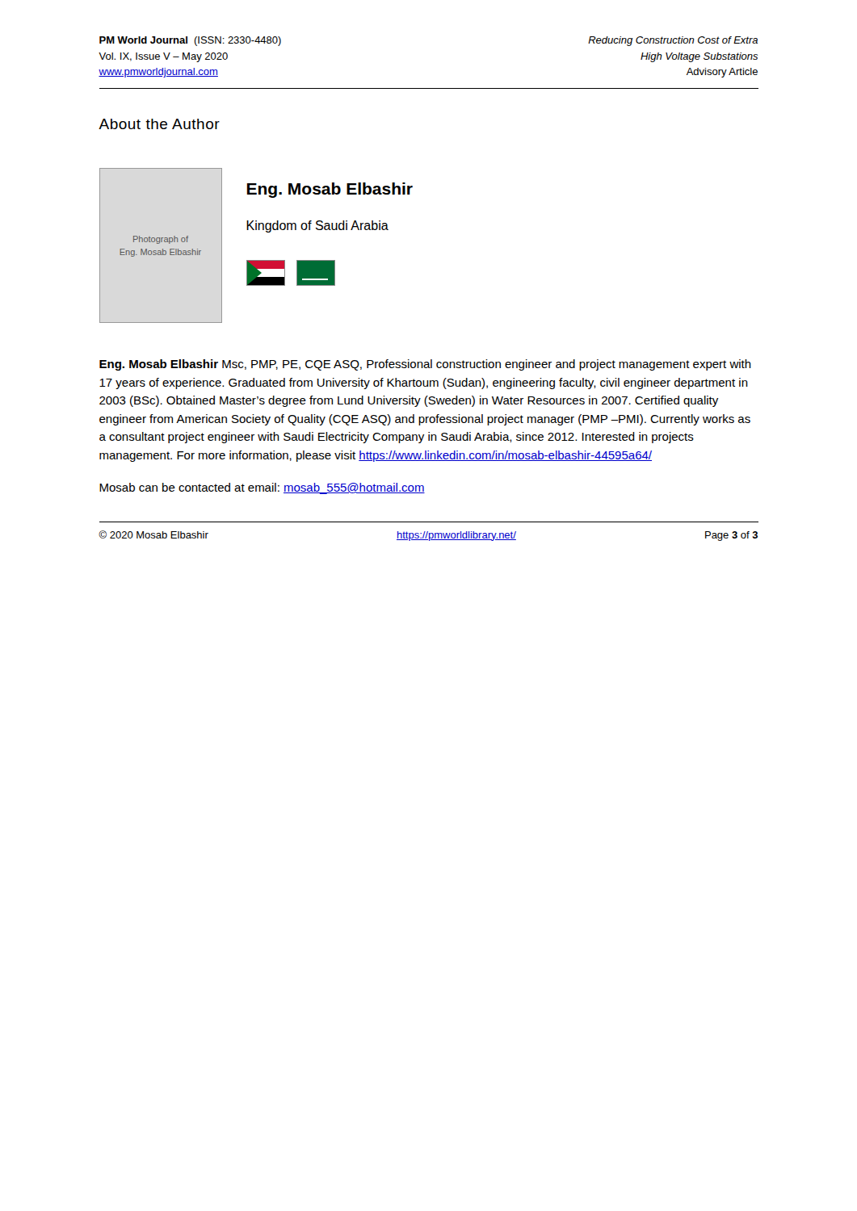PM World Journal (ISSN: 2330-4480)
Vol. IX, Issue V – May 2020
www.pmworldjournal.com
Reducing Construction Cost of Extra
High Voltage Substations
Advisory Article
About the Author
Photograph of
Eng. Mosab Elbashir
Eng. Mosab Elbashir
Kingdom of Saudi Arabia
Eng. Mosab Elbashir Msc, PMP, PE, CQE ASQ, Professional construction engineer and project management expert with 17 years of experience. Graduated from University of Khartoum (Sudan), engineering faculty, civil engineer department in 2003 (BSc). Obtained Master’s degree from Lund University (Sweden) in Water Resources in 2007. Certified quality engineer from American Society of Quality (CQE ASQ) and professional project manager (PMP –PMI). Currently works as a consultant project engineer with Saudi Electricity Company in Saudi Arabia, since 2012. Interested in projects management. For more information, please visit https://www.linkedin.com/in/mosab-elbashir-44595a64/
Mosab can be contacted at email: mosab_555@hotmail.com
© 2020 Mosab Elbashir
https://pmworldlibrary.net/
Page 3 of 3